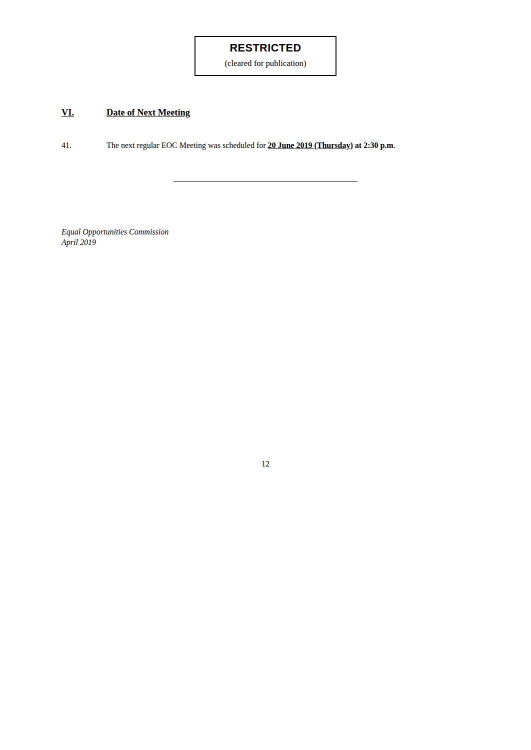RESTRICTED (cleared for publication)
VI. Date of Next Meeting
41. The next regular EOC Meeting was scheduled for 20 June 2019 (Thursday) at 2:30 p.m.
Equal Opportunities Commission
April 2019
12